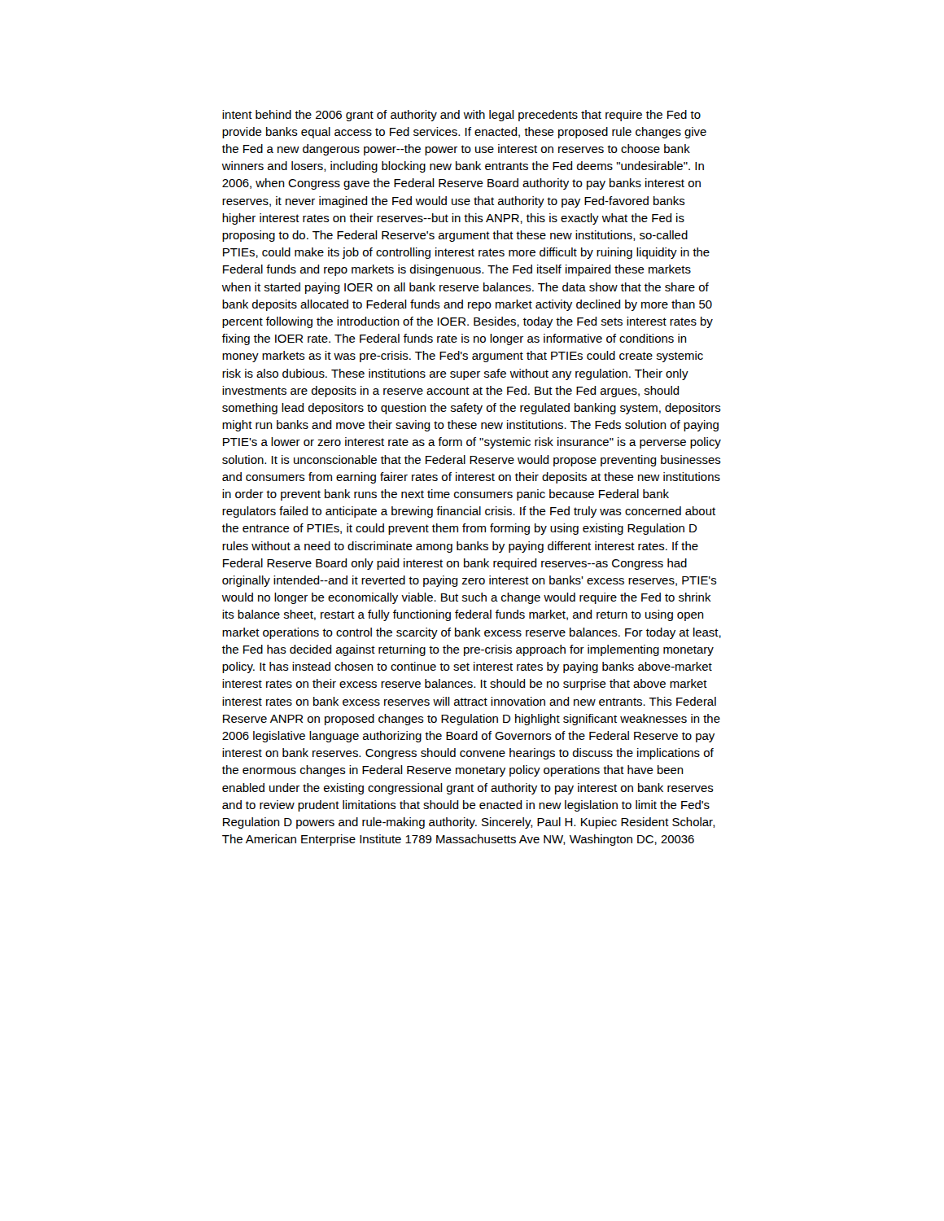intent behind the 2006 grant of authority and with legal precedents that require the Fed to provide banks equal access to Fed services. If enacted, these proposed rule changes give the Fed a new dangerous power--the power to use interest on reserves to choose bank winners and losers, including blocking new bank entrants the Fed deems "undesirable". In 2006, when Congress gave the Federal Reserve Board authority to pay banks interest on reserves, it never imagined the Fed would use that authority to pay Fed-favored banks higher interest rates on their reserves--but in this ANPR, this is exactly what the Fed is proposing to do. The Federal Reserve's argument that these new institutions, so-called PTIEs, could make its job of controlling interest rates more difficult by ruining liquidity in the Federal funds and repo markets is disingenuous. The Fed itself impaired these markets when it started paying IOER on all bank reserve balances. The data show that the share of bank deposits allocated to Federal funds and repo market activity declined by more than 50 percent following the introduction of the IOER. Besides, today the Fed sets interest rates by fixing the IOER rate. The Federal funds rate is no longer as informative of conditions in money markets as it was pre-crisis. The Fed's argument that PTIEs could create systemic risk is also dubious. These institutions are super safe without any regulation. Their only investments are deposits in a reserve account at the Fed. But the Fed argues, should something lead depositors to question the safety of the regulated banking system, depositors might run banks and move their saving to these new institutions. The Feds solution of paying PTIE's a lower or zero interest rate as a form of "systemic risk insurance" is a perverse policy solution. It is unconscionable that the Federal Reserve would propose preventing businesses and consumers from earning fairer rates of interest on their deposits at these new institutions in order to prevent bank runs the next time consumers panic because Federal bank regulators failed to anticipate a brewing financial crisis. If the Fed truly was concerned about the entrance of PTIEs, it could prevent them from forming by using existing Regulation D rules without a need to discriminate among banks by paying different interest rates. If the Federal Reserve Board only paid interest on bank required reserves--as Congress had originally intended--and it reverted to paying zero interest on banks' excess reserves, PTIE's would no longer be economically viable. But such a change would require the Fed to shrink its balance sheet, restart a fully functioning federal funds market, and return to using open market operations to control the scarcity of bank excess reserve balances. For today at least, the Fed has decided against returning to the pre-crisis approach for implementing monetary policy. It has instead chosen to continue to set interest rates by paying banks above-market interest rates on their excess reserve balances. It should be no surprise that above market interest rates on bank excess reserves will attract innovation and new entrants. This Federal Reserve ANPR on proposed changes to Regulation D highlight significant weaknesses in the 2006 legislative language authorizing the Board of Governors of the Federal Reserve to pay interest on bank reserves. Congress should convene hearings to discuss the implications of the enormous changes in Federal Reserve monetary policy operations that have been enabled under the existing congressional grant of authority to pay interest on bank reserves and to review prudent limitations that should be enacted in new legislation to limit the Fed's Regulation D powers and rule-making authority. Sincerely, Paul H. Kupiec Resident Scholar, The American Enterprise Institute 1789 Massachusetts Ave NW, Washington DC, 20036